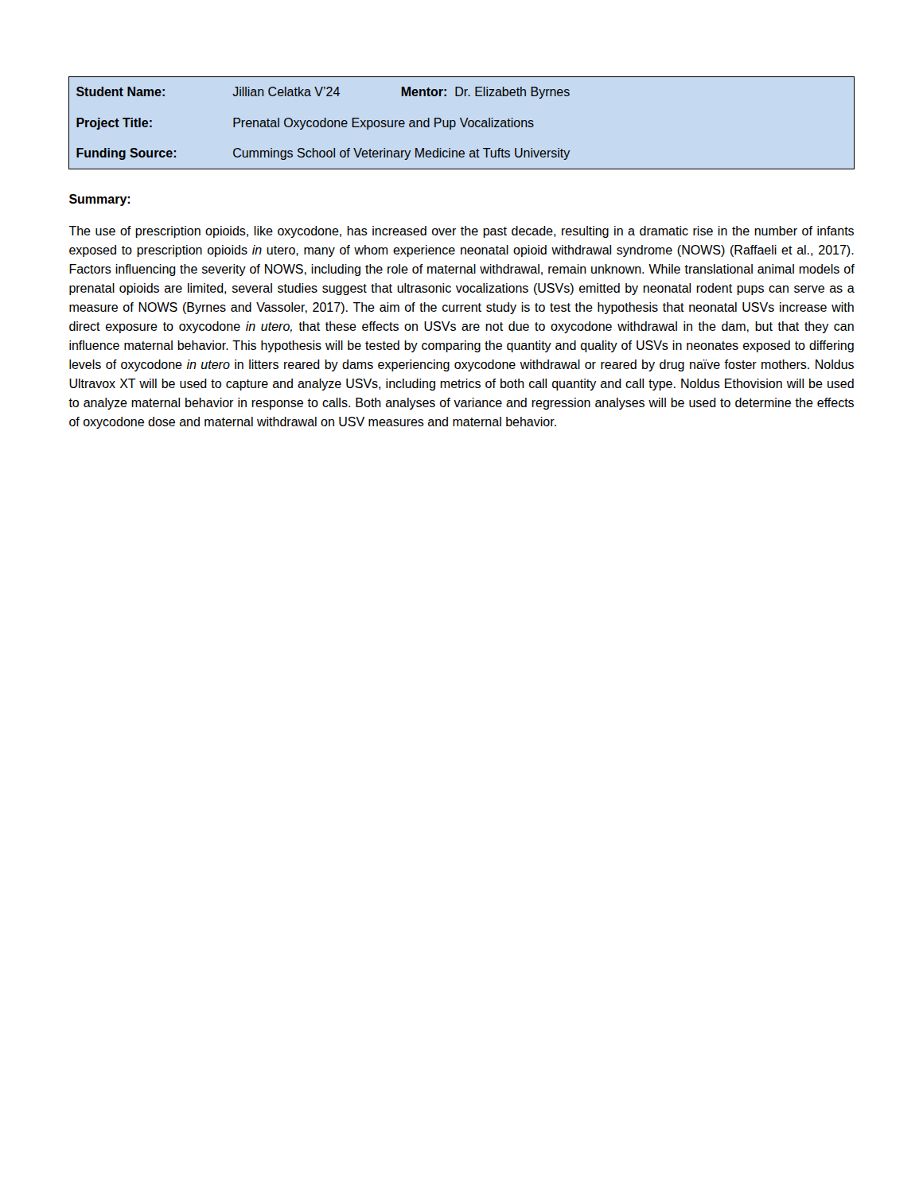| Student Name: | Jillian Celatka V’24 Mentor: Dr. Elizabeth Byrnes |
| Project Title: | Prenatal Oxycodone Exposure and Pup Vocalizations |
| Funding Source: | Cummings School of Veterinary Medicine at Tufts University |
Summary:
The use of prescription opioids, like oxycodone, has increased over the past decade, resulting in a dramatic rise in the number of infants exposed to prescription opioids in utero, many of whom experience neonatal opioid withdrawal syndrome (NOWS) (Raffaeli et al., 2017). Factors influencing the severity of NOWS, including the role of maternal withdrawal, remain unknown. While translational animal models of prenatal opioids are limited, several studies suggest that ultrasonic vocalizations (USVs) emitted by neonatal rodent pups can serve as a measure of NOWS (Byrnes and Vassoler, 2017). The aim of the current study is to test the hypothesis that neonatal USVs increase with direct exposure to oxycodone in utero, that these effects on USVs are not due to oxycodone withdrawal in the dam, but that they can influence maternal behavior. This hypothesis will be tested by comparing the quantity and quality of USVs in neonates exposed to differing levels of oxycodone in utero in litters reared by dams experiencing oxycodone withdrawal or reared by drug naïve foster mothers. Noldus Ultravox XT will be used to capture and analyze USVs, including metrics of both call quantity and call type. Noldus Ethovision will be used to analyze maternal behavior in response to calls. Both analyses of variance and regression analyses will be used to determine the effects of oxycodone dose and maternal withdrawal on USV measures and maternal behavior.